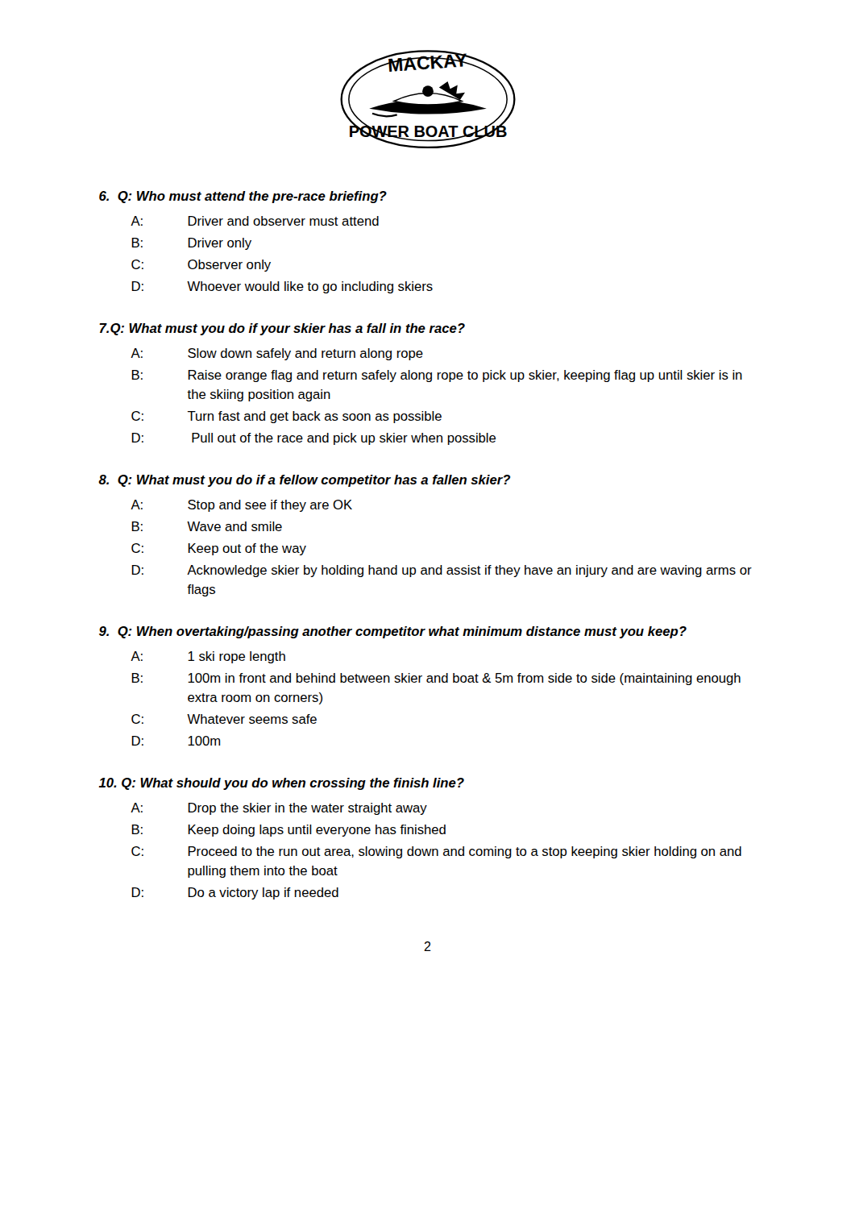MACKAY POWER BOAT CLUB
6. Q: Who must attend the pre-race briefing?
| A: | Driver and observer must attend |
| B: | Driver only |
| C: | Observer only |
| D: | Whoever would like to go including skiers |
7. Q: What must you do if your skier has a fall in the race?
| A: | Slow down safely and return along rope |
| B: | Raise orange flag and return safely along rope to pick up skier, keeping flag up until skier is in the skiing position again |
| C: | Turn fast and get back as soon as possible |
| D: | Pull out of the race and pick up skier when possible |
8. Q: What must you do if a fellow competitor has a fallen skier?
| A: | Stop and see if they are OK |
| B: | Wave and smile |
| C: | Keep out of the way |
| D: | Acknowledge skier by holding hand up and assist if they have an injury and are waving arms or flags |
9. Q: When overtaking/passing another competitor what minimum distance must you keep?
| A: | 1 ski rope length |
| B: | 100m in front and behind between skier and boat & 5m from side to side (maintaining enough extra room on corners) |
| C: | Whatever seems safe |
| D: | 100m |
10. Q: What should you do when crossing the finish line?
| A: | Drop the skier in the water straight away |
| B: | Keep doing laps until everyone has finished |
| C: | Proceed to the run out area, slowing down and coming to a stop keeping skier holding on and pulling them into the boat |
| D: | Do a victory lap if needed |
2